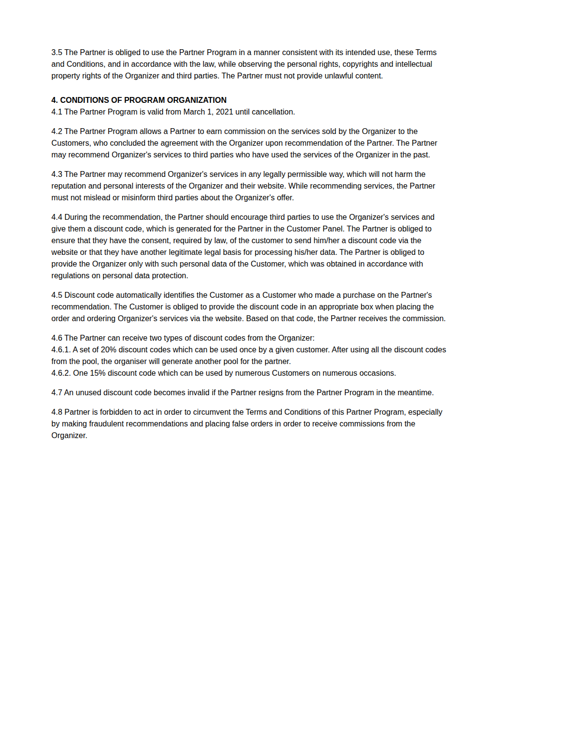3.5 The Partner is obliged to use the Partner Program in a manner consistent with its intended use, these Terms and Conditions, and in accordance with the law, while observing the personal rights, copyrights and intellectual property rights of the Organizer and third parties. The Partner must not provide unlawful content.
4. CONDITIONS OF PROGRAM ORGANIZATION
4.1 The Partner Program is valid from March 1, 2021 until cancellation.
4.2 The Partner Program allows a Partner to earn commission on the services sold by the Organizer to the Customers, who concluded the agreement with the Organizer upon recommendation of the Partner. The Partner may recommend Organizer's services to third parties who have used the services of the Organizer in the past.
4.3 The Partner may recommend Organizer's services in any legally permissible way, which will not harm the reputation and personal interests of the Organizer and their website. While recommending services, the Partner must not mislead or misinform third parties about the Organizer's offer.
4.4 During the recommendation, the Partner should encourage third parties to use the Organizer's services and give them a discount code, which is generated for the Partner in the Customer Panel. The Partner is obliged to ensure that they have the consent, required by law, of the customer to send him/her a discount code via the website or that they have another legitimate legal basis for processing his/her data. The Partner is obliged to provide the Organizer only with such personal data of the Customer, which was obtained in accordance with regulations on personal data protection.
4.5 Discount code automatically identifies the Customer as a Customer who made a purchase on the Partner's recommendation. The Customer is obliged to provide the discount code in an appropriate box when placing the order and ordering Organizer's services via the website. Based on that code, the Partner receives the commission.
4.6 The Partner can receive two types of discount codes from the Organizer:
4.6.1. A set of 20% discount codes which can be used once by a given customer. After using all the discount codes from the pool, the organiser will generate another pool for the partner.
4.6.2. One 15% discount code which can be used by numerous Customers on numerous occasions.
4.7 An unused discount code becomes invalid if the Partner resigns from the Partner Program in the meantime.
4.8 Partner is forbidden to act in order to circumvent the Terms and Conditions of this Partner Program, especially by making fraudulent recommendations and placing false orders in order to receive commissions from the Organizer.